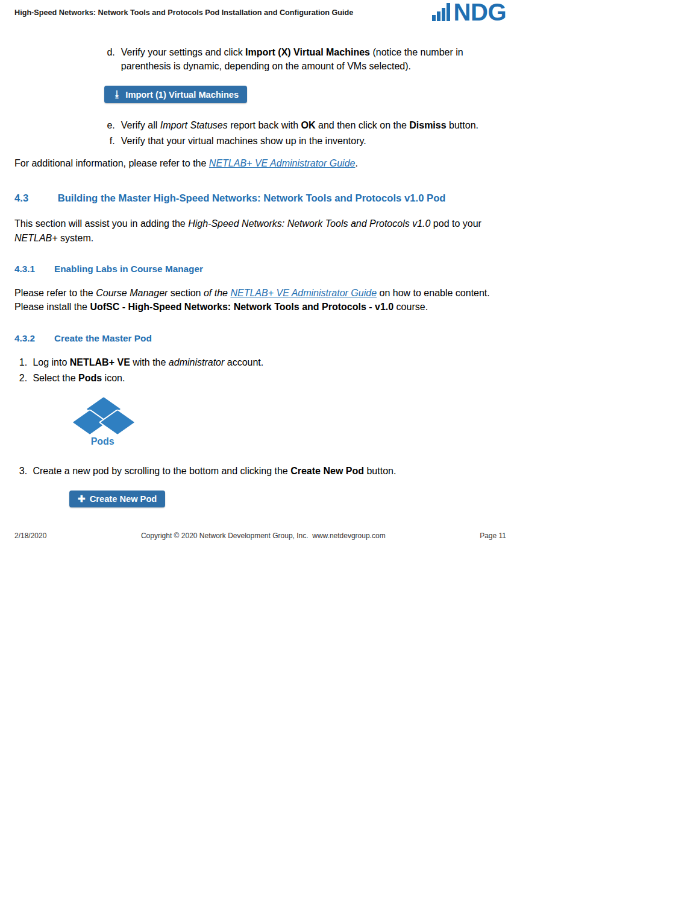High-Speed Networks: Network Tools and Protocols Pod Installation and Configuration Guide
NDG
Verify your settings and click Import (X) Virtual Machines (notice the number in parenthesis is dynamic, depending on the amount of VMs selected).
⭳ Import (1) Virtual Machines
Verify all Import Statuses report back with OK and then click on the Dismiss button.
Verify that your virtual machines show up in the inventory.
For additional information, please refer to the NETLAB+ VE Administrator Guide.
4.3 Building the Master High-Speed Networks: Network Tools and Protocols v1.0 Pod
This section will assist you in adding the High-Speed Networks: Network Tools and Protocols v1.0 pod to your NETLAB+ system.
4.3.1 Enabling Labs in Course Manager
Please refer to the Course Manager section of the NETLAB+ VE Administrator Guide on how to enable content. Please install the UofSC - High-Speed Networks: Network Tools and Protocols - v1.0 course.
4.3.2 Create the Master Pod
Log into NETLAB+ VE with the administrator account.
Select the Pods icon.
Pods
Create a new pod by scrolling to the bottom and clicking the Create New Pod button.
✚ Create New Pod
2/18/2020
Copyright © 2020 Network Development Group, Inc. www.netdevgroup.com
Page 11